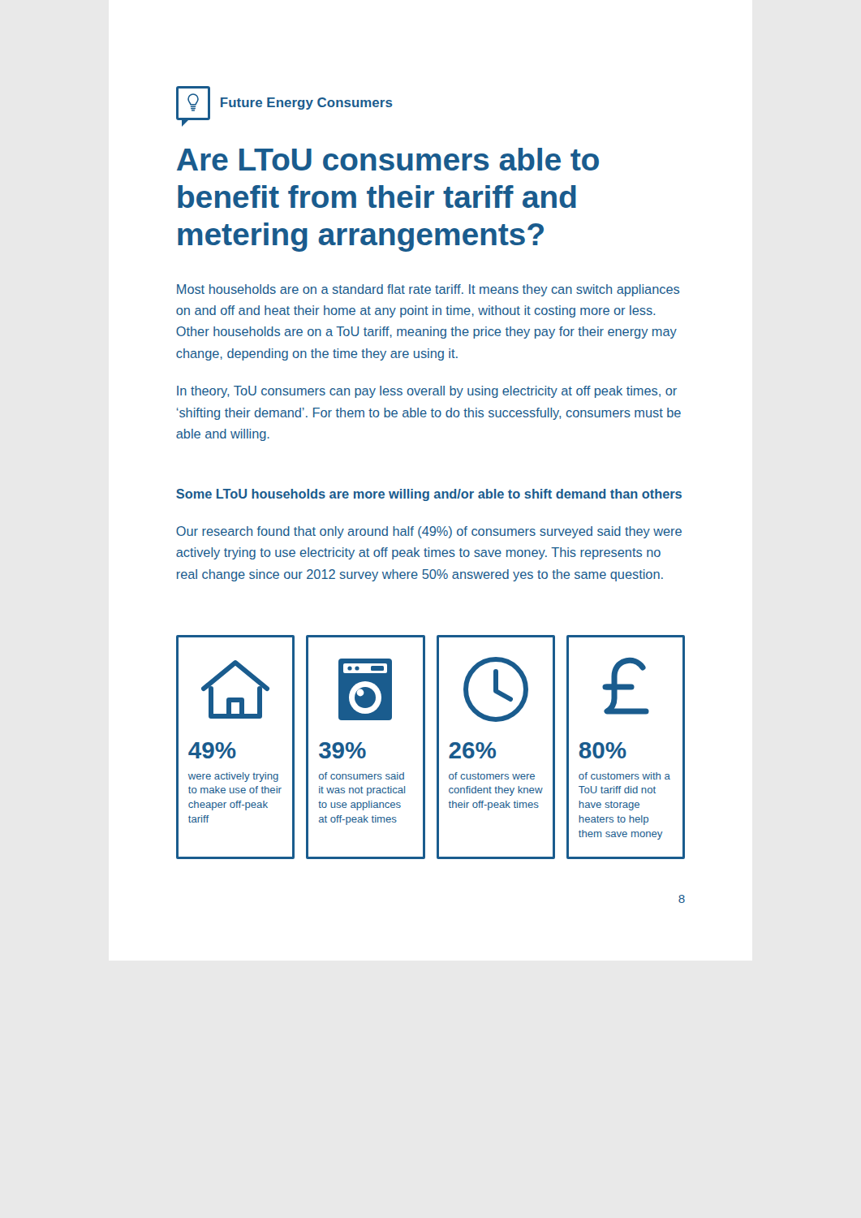Future Energy Consumers
Are LToU consumers able to benefit from their tariff and metering arrangements?
Most households are on a standard flat rate tariff. It means they can switch appliances on and off and heat their home at any point in time, without it costing more or less. Other households are on a ToU tariff, meaning the price they pay for their energy may change, depending on the time they are using it.
In theory, ToU consumers can pay less overall by using electricity at off peak times, or ‘shifting their demand’. For them to be able to do this successfully, consumers must be able and willing.
Some LToU households are more willing and/or able to shift demand than others
Our research found that only around half (49%) of consumers surveyed said they were actively trying to use electricity at off peak times to save money. This represents no real change since our 2012 survey where 50% answered yes to the same question.
49%
were actively trying to make use of their cheaper off-peak tariff
39%
of consumers said it was not practical to use appliances at off-peak times
26%
of customers were confident they knew their off-peak times
80%
of customers with a ToU tariff did not have storage heaters to help them save money
8